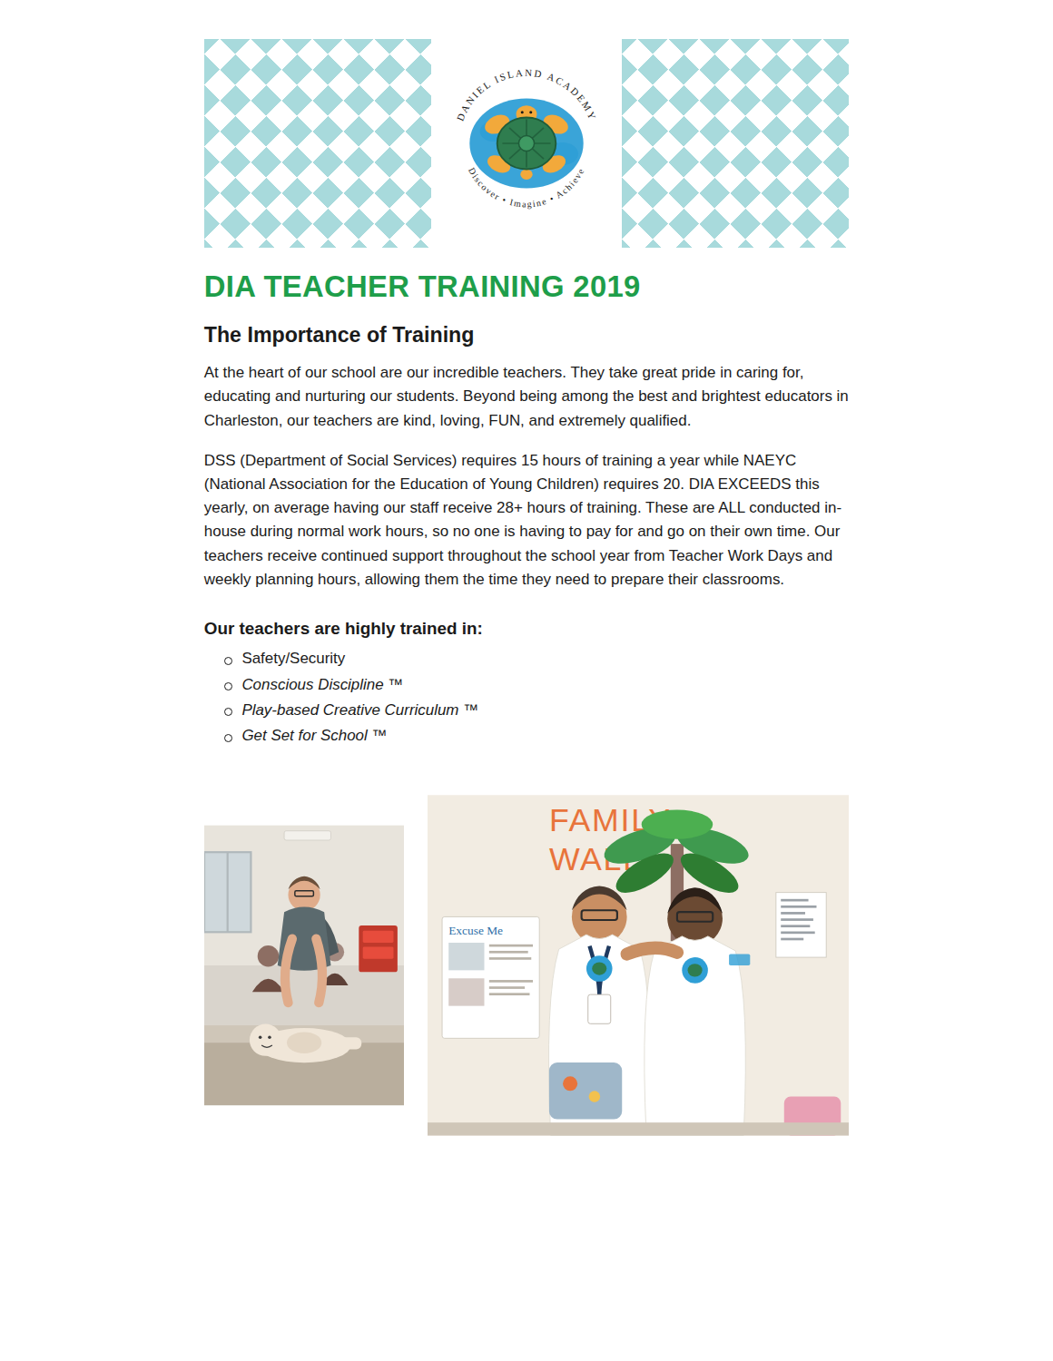DANIEL ISLAND ACADEMY Discover • Imagine • Achieve
DIA Teacher Training 2019
The Importance of Training
At the heart of our school are our incredible teachers. They take great pride in caring for, educating and nurturing our students. Beyond being among the best and brightest educators in Charleston, our teachers are kind, loving, FUN, and extremely qualified.
DSS (Department of Social Services) requires 15 hours of training a year while NAEYC (National Association for the Education of Young Children) requires 20. DIA EXCEEDS this yearly, on average having our staff receive 28+ hours of training. These are ALL conducted in-house during normal work hours, so no one is having to pay for and go on their own time. Our teachers receive continued support throughout the school year from Teacher Work Days and weekly planning hours, allowing them the time they need to prepare their classrooms.
Our teachers are highly trained in:
Safety/Security
Conscious Discipline ™
Play-based Creative Curriculum ™
Get Set for School ™
FAMILY WALL Excuse Me